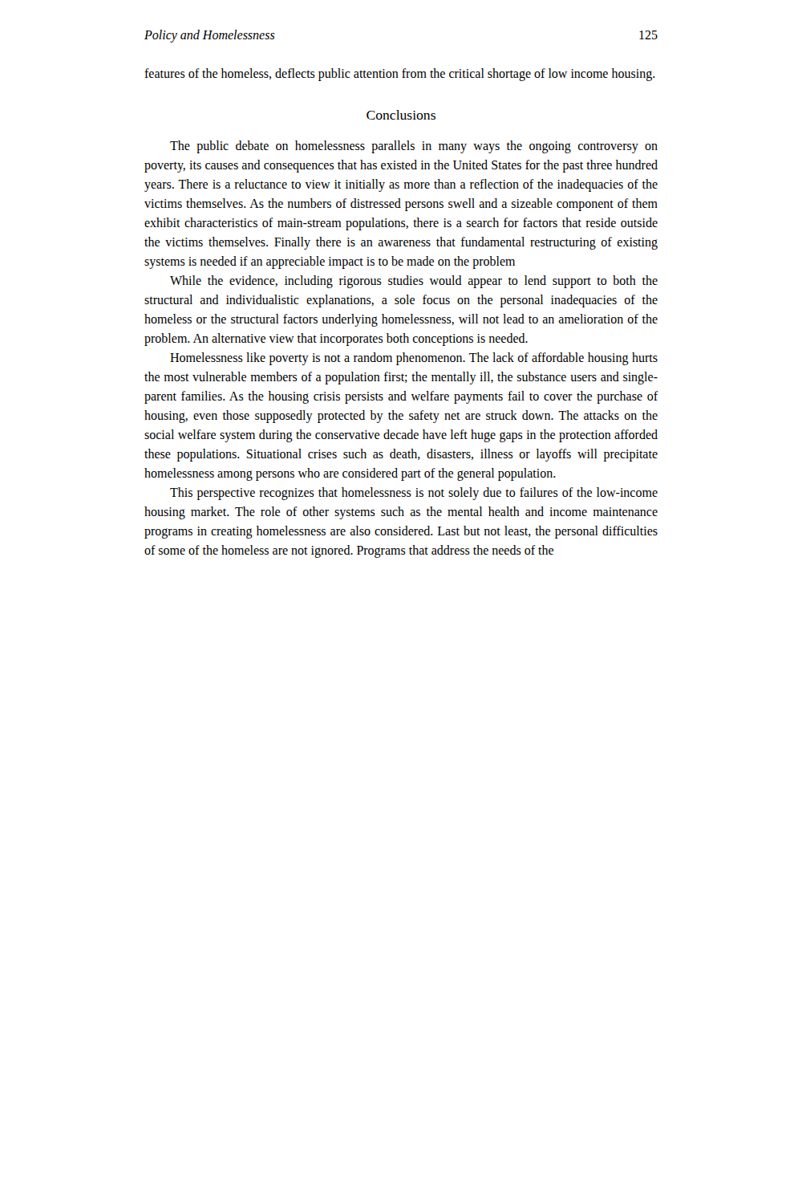Policy and Homelessness 125
features of the homeless, deflects public attention from the critical shortage of low income housing.
Conclusions
The public debate on homelessness parallels in many ways the ongoing controversy on poverty, its causes and consequences that has existed in the United States for the past three hundred years. There is a reluctance to view it initially as more than a reflection of the inadequacies of the victims themselves. As the numbers of distressed persons swell and a sizeable component of them exhibit characteristics of main-stream populations, there is a search for factors that reside outside the victims themselves. Finally there is an awareness that fundamental restructuring of existing systems is needed if an appreciable impact is to be made on the problem
While the evidence, including rigorous studies would appear to lend support to both the structural and individualistic explanations, a sole focus on the personal inadequacies of the homeless or the structural factors underlying homelessness, will not lead to an amelioration of the problem. An alternative view that incorporates both conceptions is needed.
Homelessness like poverty is not a random phenomenon. The lack of affordable housing hurts the most vulnerable members of a population first; the mentally ill, the substance users and single-parent families. As the housing crisis persists and welfare payments fail to cover the purchase of housing, even those supposedly protected by the safety net are struck down. The attacks on the social welfare system during the conservative decade have left huge gaps in the protection afforded these populations. Situational crises such as death, disasters, illness or layoffs will precipitate homelessness among persons who are considered part of the general population.
This perspective recognizes that homelessness is not solely due to failures of the low-income housing market. The role of other systems such as the mental health and income maintenance programs in creating homelessness are also considered. Last but not least, the personal difficulties of some of the homeless are not ignored. Programs that address the needs of the